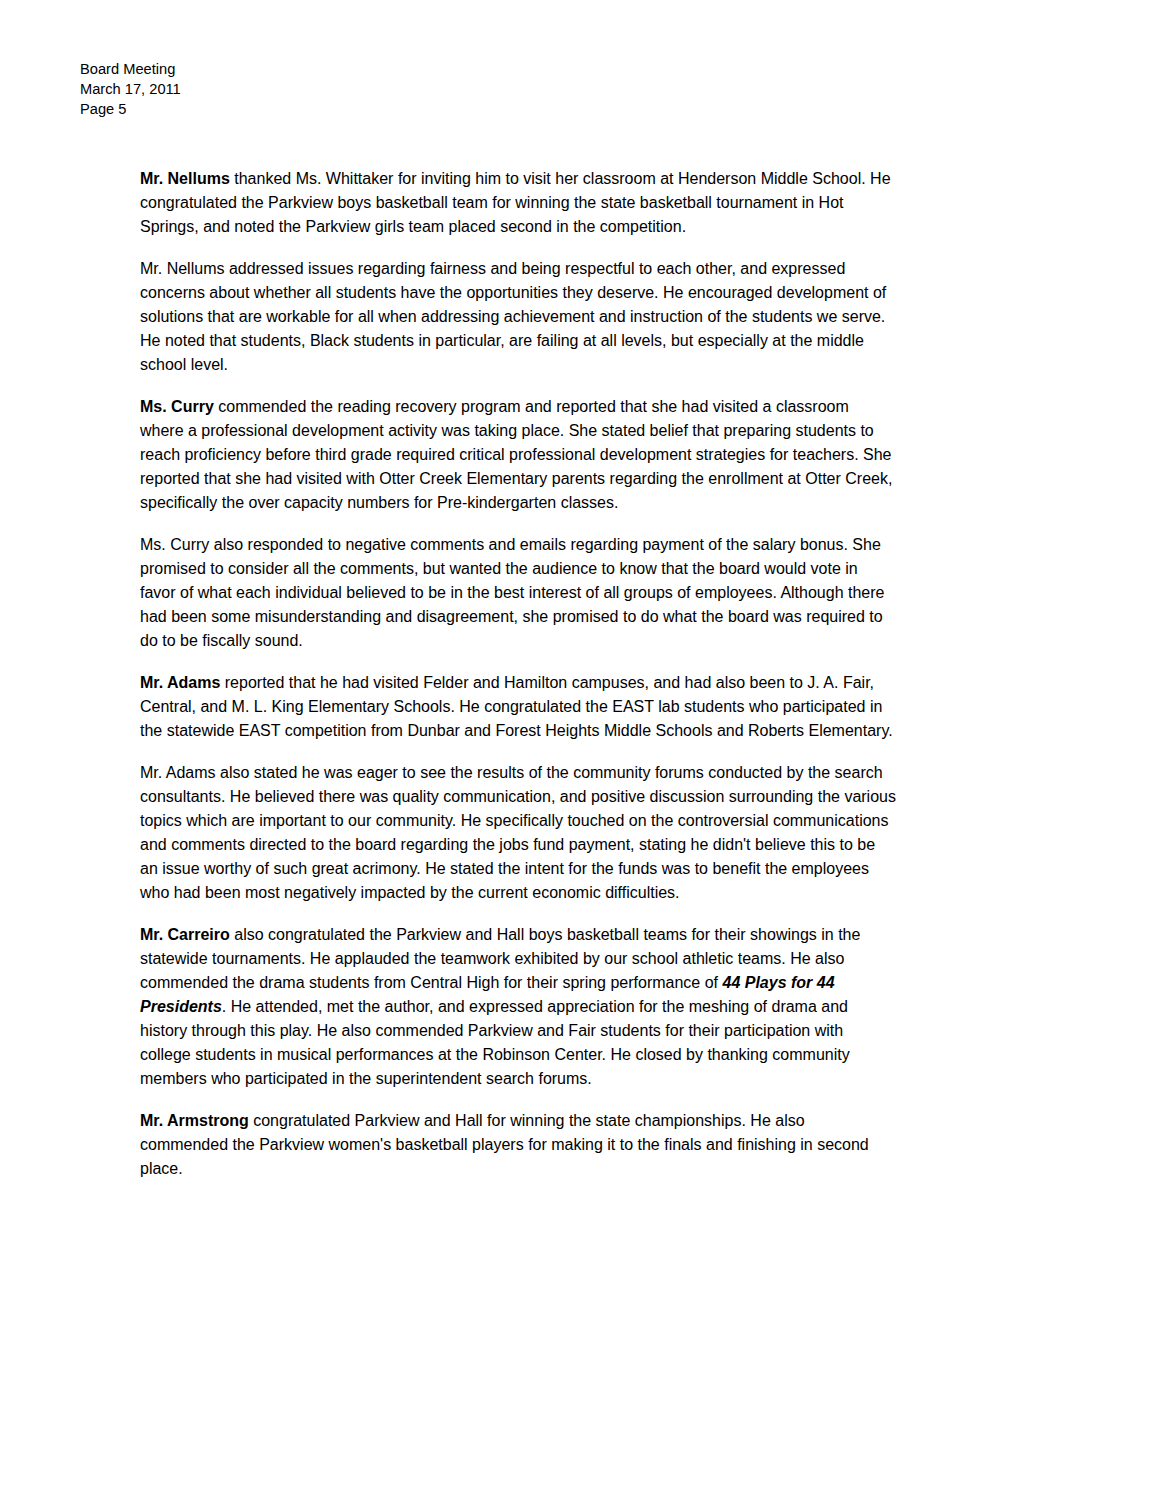Board Meeting
March 17, 2011
Page 5
Mr. Nellums thanked Ms. Whittaker for inviting him to visit her classroom at Henderson Middle School. He congratulated the Parkview boys basketball team for winning the state basketball tournament in Hot Springs, and noted the Parkview girls team placed second in the competition.
Mr. Nellums addressed issues regarding fairness and being respectful to each other, and expressed concerns about whether all students have the opportunities they deserve. He encouraged development of solutions that are workable for all when addressing achievement and instruction of the students we serve. He noted that students, Black students in particular, are failing at all levels, but especially at the middle school level.
Ms. Curry commended the reading recovery program and reported that she had visited a classroom where a professional development activity was taking place. She stated belief that preparing students to reach proficiency before third grade required critical professional development strategies for teachers. She reported that she had visited with Otter Creek Elementary parents regarding the enrollment at Otter Creek, specifically the over capacity numbers for Pre-kindergarten classes.
Ms. Curry also responded to negative comments and emails regarding payment of the salary bonus. She promised to consider all the comments, but wanted the audience to know that the board would vote in favor of what each individual believed to be in the best interest of all groups of employees. Although there had been some misunderstanding and disagreement, she promised to do what the board was required to do to be fiscally sound.
Mr. Adams reported that he had visited Felder and Hamilton campuses, and had also been to J. A. Fair, Central, and M. L. King Elementary Schools. He congratulated the EAST lab students who participated in the statewide EAST competition from Dunbar and Forest Heights Middle Schools and Roberts Elementary.
Mr. Adams also stated he was eager to see the results of the community forums conducted by the search consultants. He believed there was quality communication, and positive discussion surrounding the various topics which are important to our community. He specifically touched on the controversial communications and comments directed to the board regarding the jobs fund payment, stating he didn't believe this to be an issue worthy of such great acrimony. He stated the intent for the funds was to benefit the employees who had been most negatively impacted by the current economic difficulties.
Mr. Carreiro also congratulated the Parkview and Hall boys basketball teams for their showings in the statewide tournaments. He applauded the teamwork exhibited by our school athletic teams. He also commended the drama students from Central High for their spring performance of 44 Plays for 44 Presidents. He attended, met the author, and expressed appreciation for the meshing of drama and history through this play. He also commended Parkview and Fair students for their participation with college students in musical performances at the Robinson Center. He closed by thanking community members who participated in the superintendent search forums.
Mr. Armstrong congratulated Parkview and Hall for winning the state championships. He also commended the Parkview women's basketball players for making it to the finals and finishing in second place.